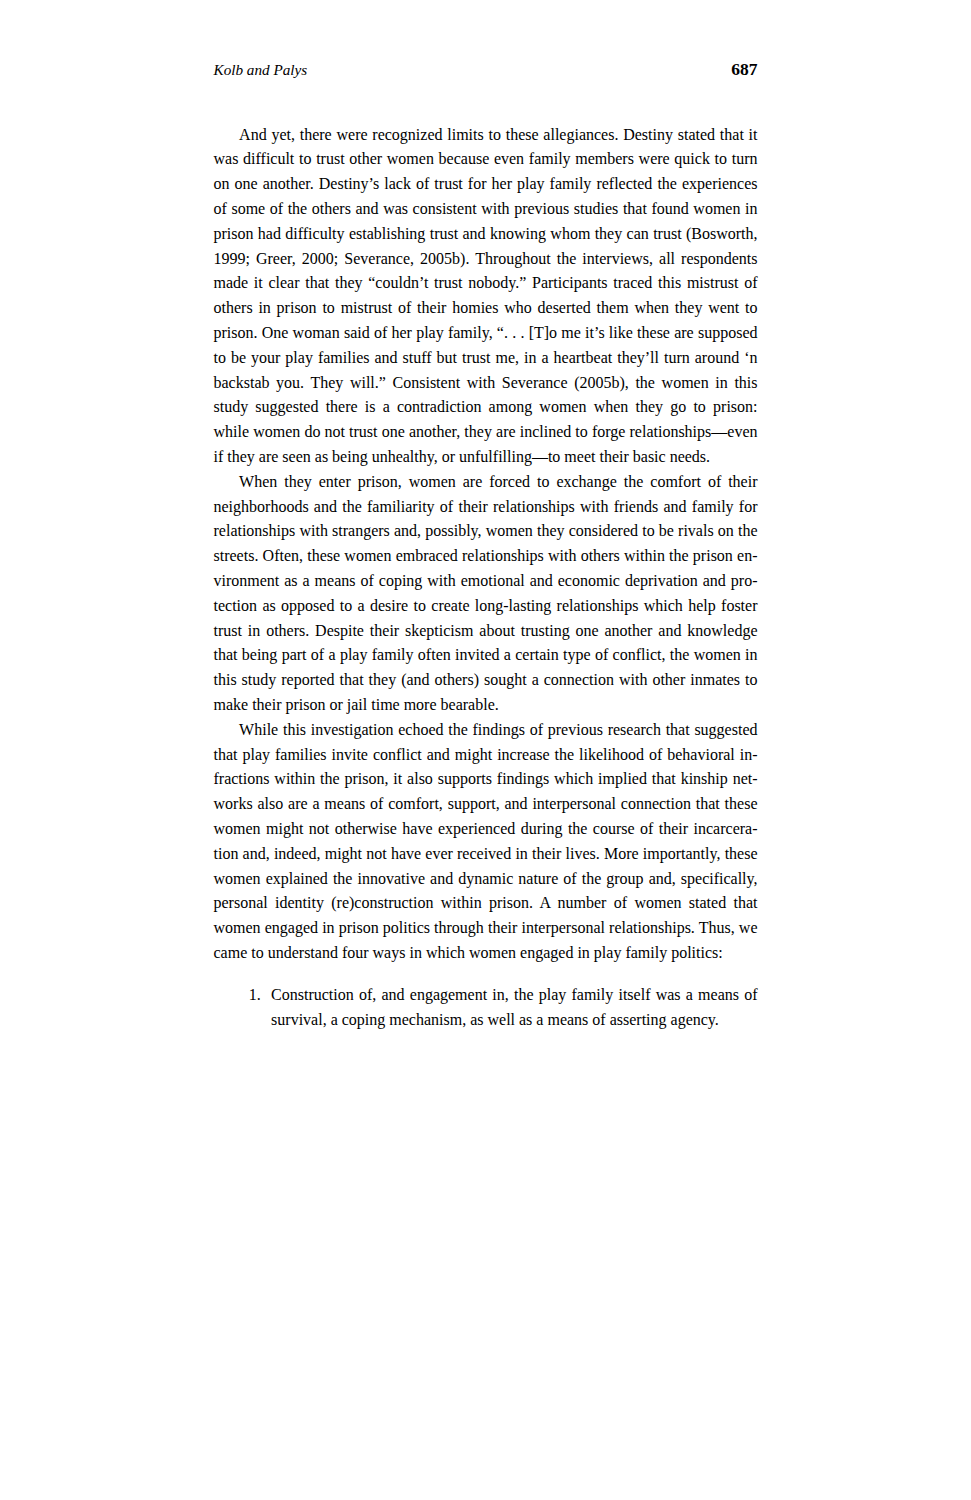Kolb and Palys 687
And yet, there were recognized limits to these allegiances. Destiny stated that it was difficult to trust other women because even family members were quick to turn on one another. Destiny’s lack of trust for her play family reflected the experiences of some of the others and was consistent with previous studies that found women in prison had difficulty establishing trust and knowing whom they can trust (Bosworth, 1999; Greer, 2000; Severance, 2005b). Throughout the interviews, all respondents made it clear that they “couldn’t trust nobody.” Participants traced this mistrust of others in prison to mistrust of their homies who deserted them when they went to prison. One woman said of her play family, “. . . [T]o me it’s like these are supposed to be your play families and stuff but trust me, in a heartbeat they’ll turn around ‘n backstab you. They will.” Consistent with Severance (2005b), the women in this study suggested there is a contradiction among women when they go to prison: while women do not trust one another, they are inclined to forge relationships—even if they are seen as being unhealthy, or unfulfilling—to meet their basic needs.
When they enter prison, women are forced to exchange the comfort of their neighborhoods and the familiarity of their relationships with friends and family for relationships with strangers and, possibly, women they considered to be rivals on the streets. Often, these women embraced relationships with others within the prison environment as a means of coping with emotional and economic deprivation and protection as opposed to a desire to create long-lasting relationships which help foster trust in others. Despite their skepticism about trusting one another and knowledge that being part of a play family often invited a certain type of conflict, the women in this study reported that they (and others) sought a connection with other inmates to make their prison or jail time more bearable.
While this investigation echoed the findings of previous research that suggested that play families invite conflict and might increase the likelihood of behavioral infractions within the prison, it also supports findings which implied that kinship networks also are a means of comfort, support, and interpersonal connection that these women might not otherwise have experienced during the course of their incarceration and, indeed, might not have ever received in their lives. More importantly, these women explained the innovative and dynamic nature of the group and, specifically, personal identity (re)construction within prison. A number of women stated that women engaged in prison politics through their interpersonal relationships. Thus, we came to understand four ways in which women engaged in play family politics:
Construction of, and engagement in, the play family itself was a means of survival, a coping mechanism, as well as a means of asserting agency.